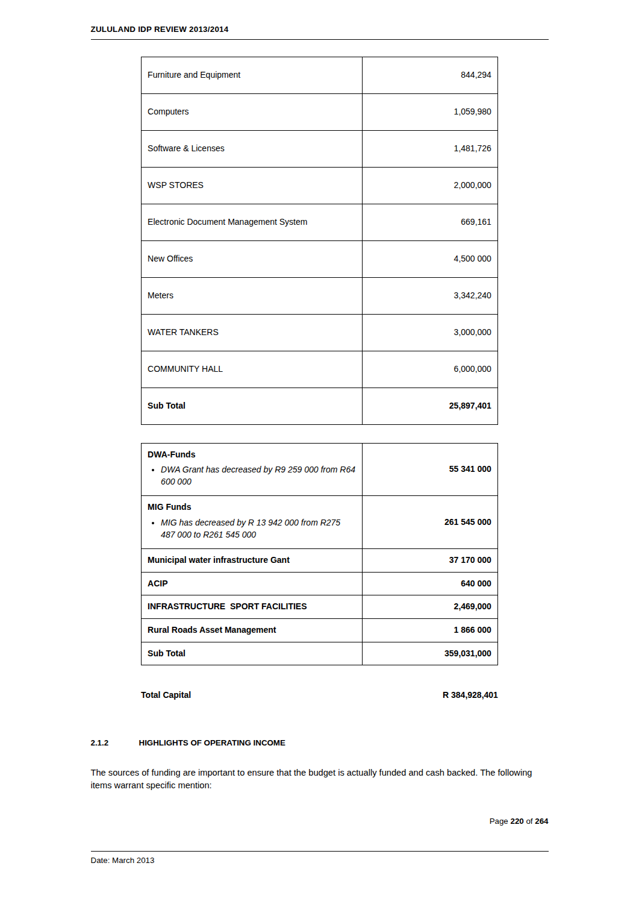ZULULAND IDP REVIEW 2013/2014
| Furniture and Equipment | 844,294 |
| Computers | 1,059,980 |
| Software & Licenses | 1,481,726 |
| WSP STORES | 2,000,000 |
| Electronic Document Management System | 669,161 |
| New Offices | 4,500 000 |
| Meters | 3,342,240 |
| WATER TANKERS | 3,000,000 |
| COMMUNITY HALL | 6,000,000 |
| Sub Total | 25,897,401 |
| DWA-Funds DWA Grant has decreased by R9 259 000 from R64 600 000 | 55 341 000 |
| MIG Funds MIG has decreased by R 13 942 000 from R275 487 000 to R261 545 000 | 261 545 000 |
| Municipal water infrastructure Gant | 37 170 000 |
| ACIP | 640 000 |
| INFRASTRUCTURE SPORT FACILITIES | 2,469,000 |
| Rural Roads Asset Management | 1 866 000 |
| Sub Total | 359,031,000 |
Total Capital R 384,928,401
2.1.2 HIGHLIGHTS OF OPERATING INCOME
The sources of funding are important to ensure that the budget is actually funded and cash backed. The following items warrant specific mention:
Page 220 of 264
Date: March 2013